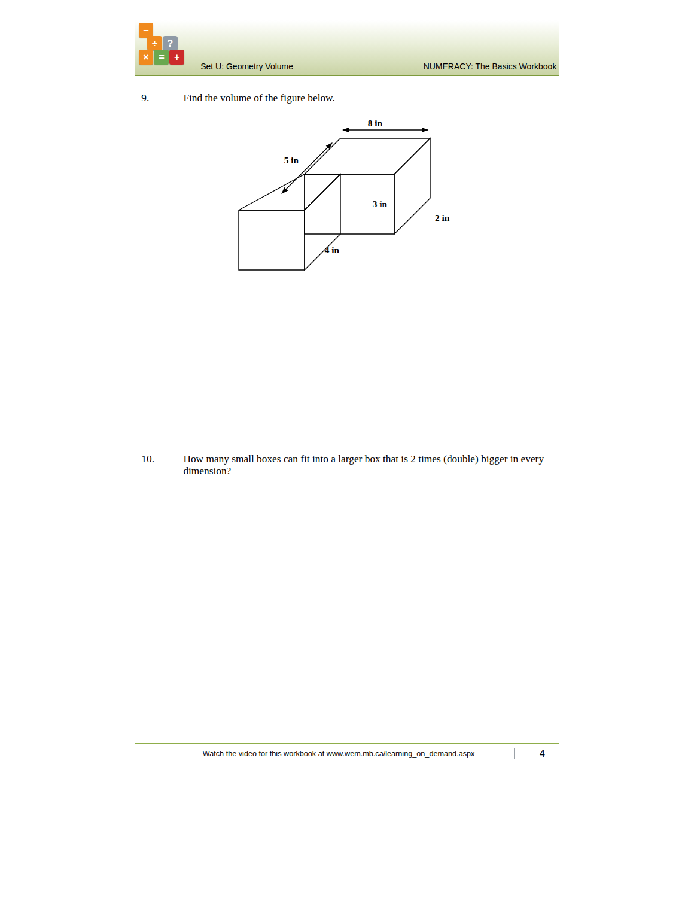−
÷
?
×
=
+
Set U: Geometry Volume NUMERACY: The Basics Workbook
9. Find the volume of the figure below.
8 in 5 in 3 in 2 in 4 in
10. How many small boxes can fit into a larger box that is 2 times (double) bigger in every dimension?
Watch the video for this workbook at www.wem.mb.ca/learning_on_demand.aspx
4